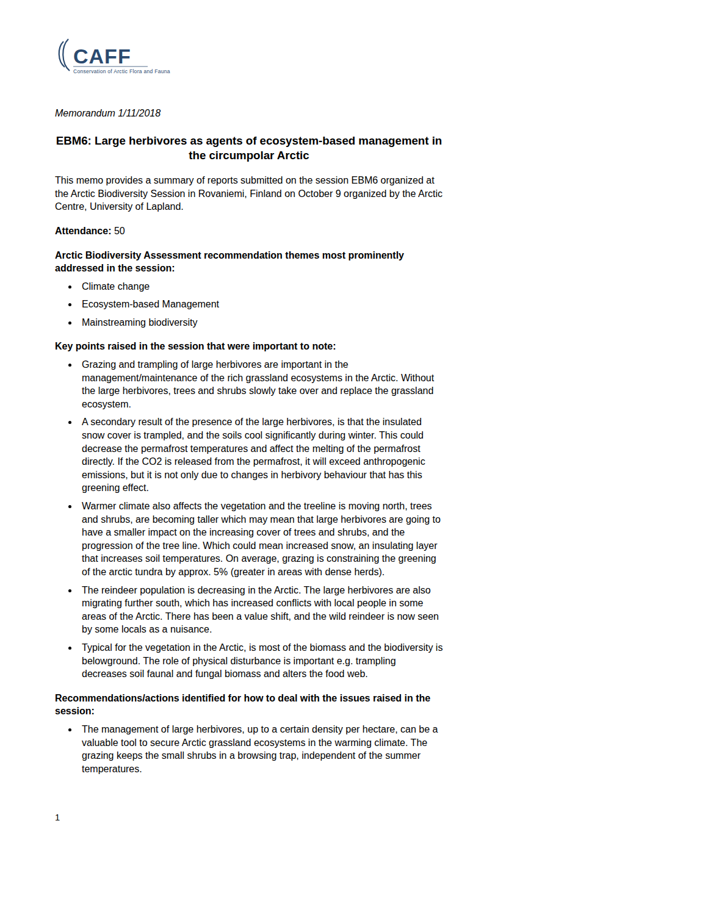CAFF Conservation of Arctic Flora and Fauna
Memorandum 1/11/2018
EBM6: Large herbivores as agents of ecosystem-based management in the circumpolar Arctic
This memo provides a summary of reports submitted on the session EBM6 organized at the Arctic Biodiversity Session in Rovaniemi, Finland on October 9 organized by the Arctic Centre, University of Lapland.
Attendance: 50
Arctic Biodiversity Assessment recommendation themes most prominently addressed in the session:
Climate change
Ecosystem-based Management
Mainstreaming biodiversity
Key points raised in the session that were important to note:
Grazing and trampling of large herbivores are important in the management/maintenance of the rich grassland ecosystems in the Arctic. Without the large herbivores, trees and shrubs slowly take over and replace the grassland ecosystem.
A secondary result of the presence of the large herbivores, is that the insulated snow cover is trampled, and the soils cool significantly during winter. This could decrease the permafrost temperatures and affect the melting of the permafrost directly. If the CO2 is released from the permafrost, it will exceed anthropogenic emissions, but it is not only due to changes in herbivory behaviour that has this greening effect.
Warmer climate also affects the vegetation and the treeline is moving north, trees and shrubs, are becoming taller which may mean that large herbivores are going to have a smaller impact on the increasing cover of trees and shrubs, and the progression of the tree line. Which could mean increased snow, an insulating layer that increases soil temperatures. On average, grazing is constraining the greening of the arctic tundra by approx. 5% (greater in areas with dense herds).
The reindeer population is decreasing in the Arctic. The large herbivores are also migrating further south, which has increased conflicts with local people in some areas of the Arctic. There has been a value shift, and the wild reindeer is now seen by some locals as a nuisance.
Typical for the vegetation in the Arctic, is most of the biomass and the biodiversity is belowground. The role of physical disturbance is important e.g. trampling decreases soil faunal and fungal biomass and alters the food web.
Recommendations/actions identified for how to deal with the issues raised in the session:
The management of large herbivores, up to a certain density per hectare, can be a valuable tool to secure Arctic grassland ecosystems in the warming climate. The grazing keeps the small shrubs in a browsing trap, independent of the summer temperatures.
1